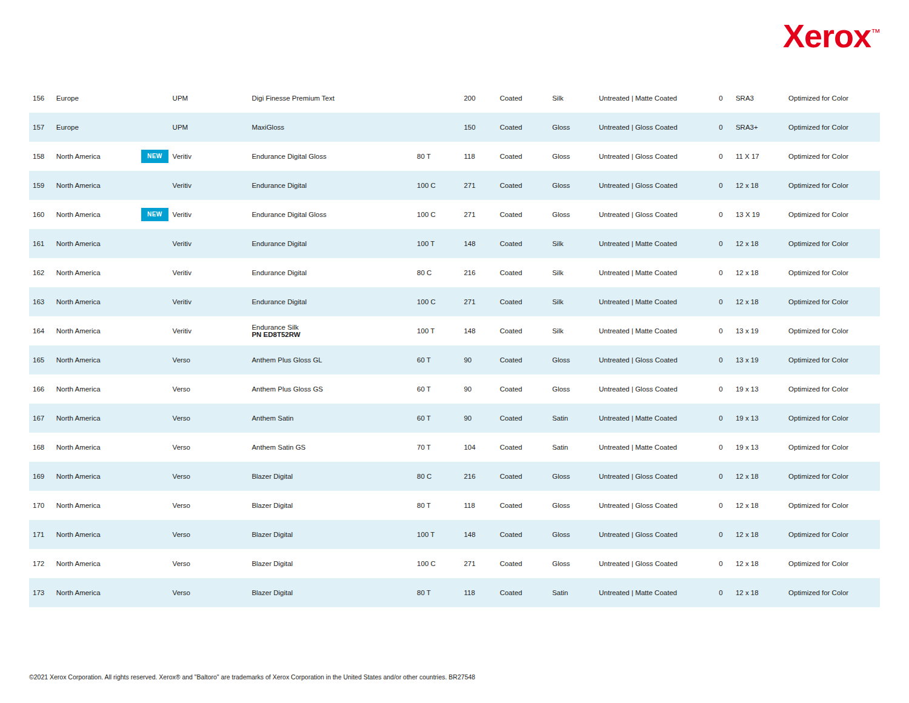Xerox™
| 156 | Europe | | UPM | Digi Finesse Premium Text | | 200 | Coated | Silk | Untreated / Matte Coated | 0 | SRA3 | Optimized for Color |
| 157 | Europe | | UPM | MaxiGloss | | 150 | Coated | Gloss | Untreated / Gloss Coated | 0 | SRA3+ | Optimized for Color |
| 158 | North America | NEW | Veritiv | Endurance Digital Gloss | 80 T | 118 | Coated | Gloss | Untreated / Gloss Coated | 0 | 11 X 17 | Optimized for Color |
| 159 | North America | | Veritiv | Endurance Digital | 100 C | 271 | Coated | Gloss | Untreated / Gloss Coated | 0 | 12 x 18 | Optimized for Color |
| 160 | North America | NEW | Veritiv | Endurance Digital Gloss | 100 C | 271 | Coated | Gloss | Untreated / Gloss Coated | 0 | 13 X 19 | Optimized for Color |
| 161 | North America | | Veritiv | Endurance Digital | 100 T | 148 | Coated | Silk | Untreated / Matte Coated | 0 | 12 x 18 | Optimized for Color |
| 162 | North America | | Veritiv | Endurance Digital | 80 C | 216 | Coated | Silk | Untreated / Matte Coated | 0 | 12 x 18 | Optimized for Color |
| 163 | North America | | Veritiv | Endurance Digital | 100 C | 271 | Coated | Silk | Untreated / Matte Coated | 0 | 12 x 18 | Optimized for Color |
| 164 | North America | | Veritiv | Endurance Silk PN ED8T52RW | 100 T | 148 | Coated | Silk | Untreated / Matte Coated | 0 | 13 x 19 | Optimized for Color |
| 165 | North America | | Verso | Anthem Plus Gloss GL | 60 T | 90 | Coated | Gloss | Untreated / Gloss Coated | 0 | 13 x 19 | Optimized for Color |
| 166 | North America | | Verso | Anthem Plus Gloss GS | 60 T | 90 | Coated | Gloss | Untreated / Gloss Coated | 0 | 19 x 13 | Optimized for Color |
| 167 | North America | | Verso | Anthem Satin | 60 T | 90 | Coated | Satin | Untreated / Matte Coated | 0 | 19 x 13 | Optimized for Color |
| 168 | North America | | Verso | Anthem Satin GS | 70 T | 104 | Coated | Satin | Untreated / Matte Coated | 0 | 19 x 13 | Optimized for Color |
| 169 | North America | | Verso | Blazer Digital | 80 C | 216 | Coated | Gloss | Untreated / Gloss Coated | 0 | 12 x 18 | Optimized for Color |
| 170 | North America | | Verso | Blazer Digital | 80 T | 118 | Coated | Gloss | Untreated / Gloss Coated | 0 | 12 x 18 | Optimized for Color |
| 171 | North America | | Verso | Blazer Digital | 100 T | 148 | Coated | Gloss | Untreated / Gloss Coated | 0 | 12 x 18 | Optimized for Color |
| 172 | North America | | Verso | Blazer Digital | 100 C | 271 | Coated | Gloss | Untreated / Gloss Coated | 0 | 12 x 18 | Optimized for Color |
| 173 | North America | | Verso | Blazer Digital | 80 T | 118 | Coated | Satin | Untreated / Matte Coated | 0 | 12 x 18 | Optimized for Color |
©2021 Xerox Corporation. All rights reserved. Xerox® and "Baltoro" are trademarks of Xerox Corporation in the United States and/or other countries. BR27548